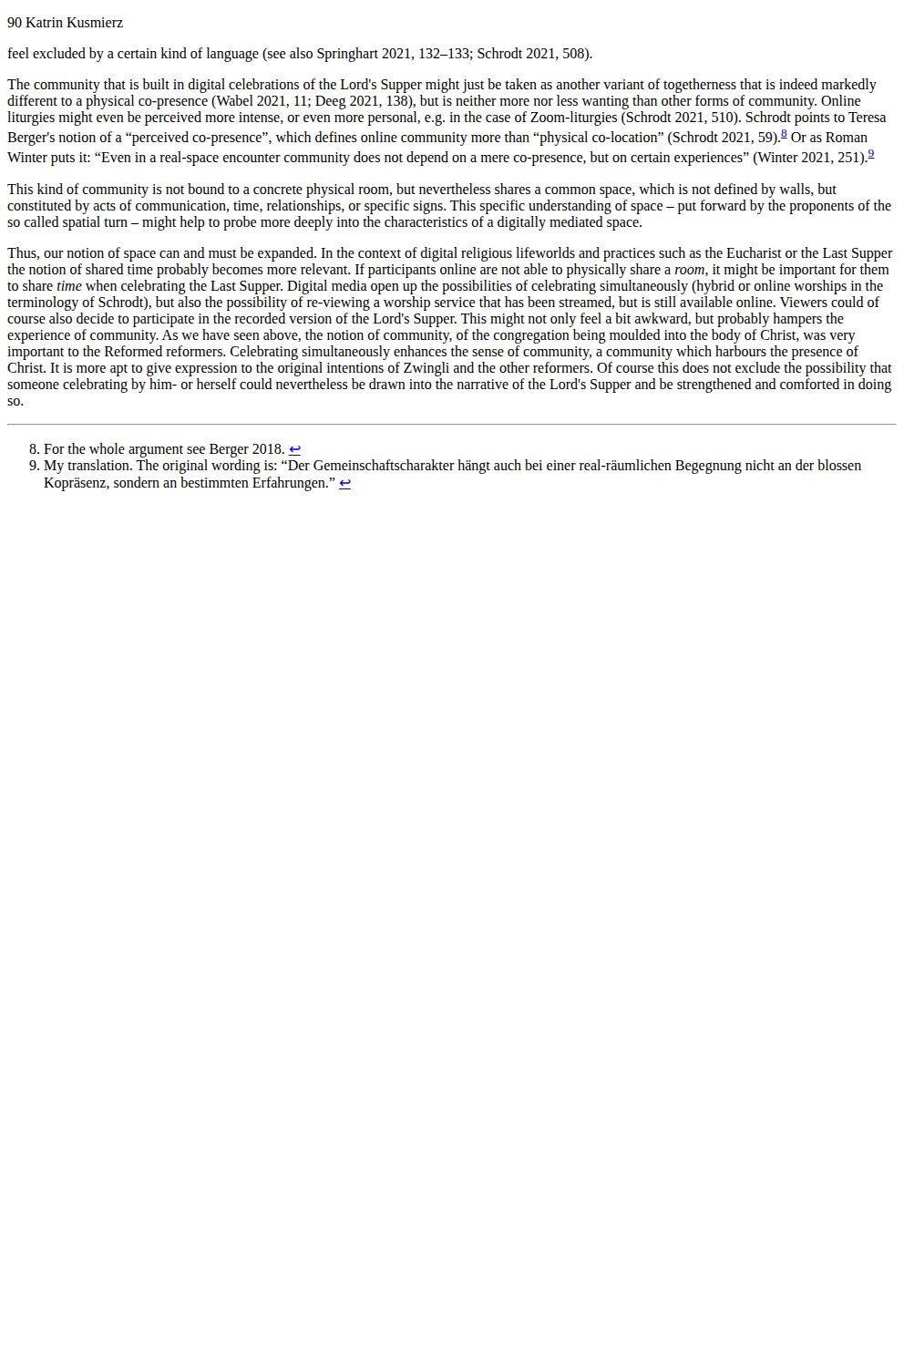90 Katrin Kusmierz
feel excluded by a certain kind of language (see also Springhart 2021, 132–133; Schrodt 2021, 508).
The community that is built in digital celebrations of the Lord's Supper might just be taken as another variant of togetherness that is indeed markedly different to a physical co-presence (Wabel 2021, 11; Deeg 2021, 138), but is neither more nor less wanting than other forms of community. Online liturgies might even be perceived more intense, or even more personal, e.g. in the case of Zoom-liturgies (Schrodt 2021, 510). Schrodt points to Teresa Berger's notion of a “perceived co-presence”, which defines online community more than “physical co-location” (Schrodt 2021, 59).8 Or as Roman Winter puts it: “Even in a real-space encounter community does not depend on a mere co-presence, but on certain experiences” (Winter 2021, 251).9
This kind of community is not bound to a concrete physical room, but nevertheless shares a common space, which is not defined by walls, but constituted by acts of communication, time, relationships, or specific signs. This specific understanding of space – put forward by the proponents of the so called spatial turn – might help to probe more deeply into the characteristics of a digitally mediated space.
Thus, our notion of space can and must be expanded. In the context of digital religious lifeworlds and practices such as the Eucharist or the Last Supper the notion of shared time probably becomes more relevant. If participants online are not able to physically share a room, it might be important for them to share time when celebrating the Last Supper. Digital media open up the possibilities of celebrating simultaneously (hybrid or online worships in the terminology of Schrodt), but also the possibility of re-viewing a worship service that has been streamed, but is still available online. Viewers could of course also decide to participate in the recorded version of the Lord's Supper. This might not only feel a bit awkward, but probably hampers the experience of community. As we have seen above, the notion of community, of the congregation being moulded into the body of Christ, was very important to the Reformed reformers. Celebrating simultaneously enhances the sense of community, a community which harbours the presence of Christ. It is more apt to give expression to the original intentions of Zwingli and the other reformers. Of course this does not exclude the possibility that someone celebrating by him- or herself could nevertheless be drawn into the narrative of the Lord's Supper and be strengthened and comforted in doing so.
For the whole argument see Berger 2018. ↩
My translation. The original wording is: “Der Gemeinschaftscharakter hängt auch bei einer real-räumlichen Begegnung nicht an der blossen Kopräsenz, sondern an bestimmten Erfahrungen.” ↩